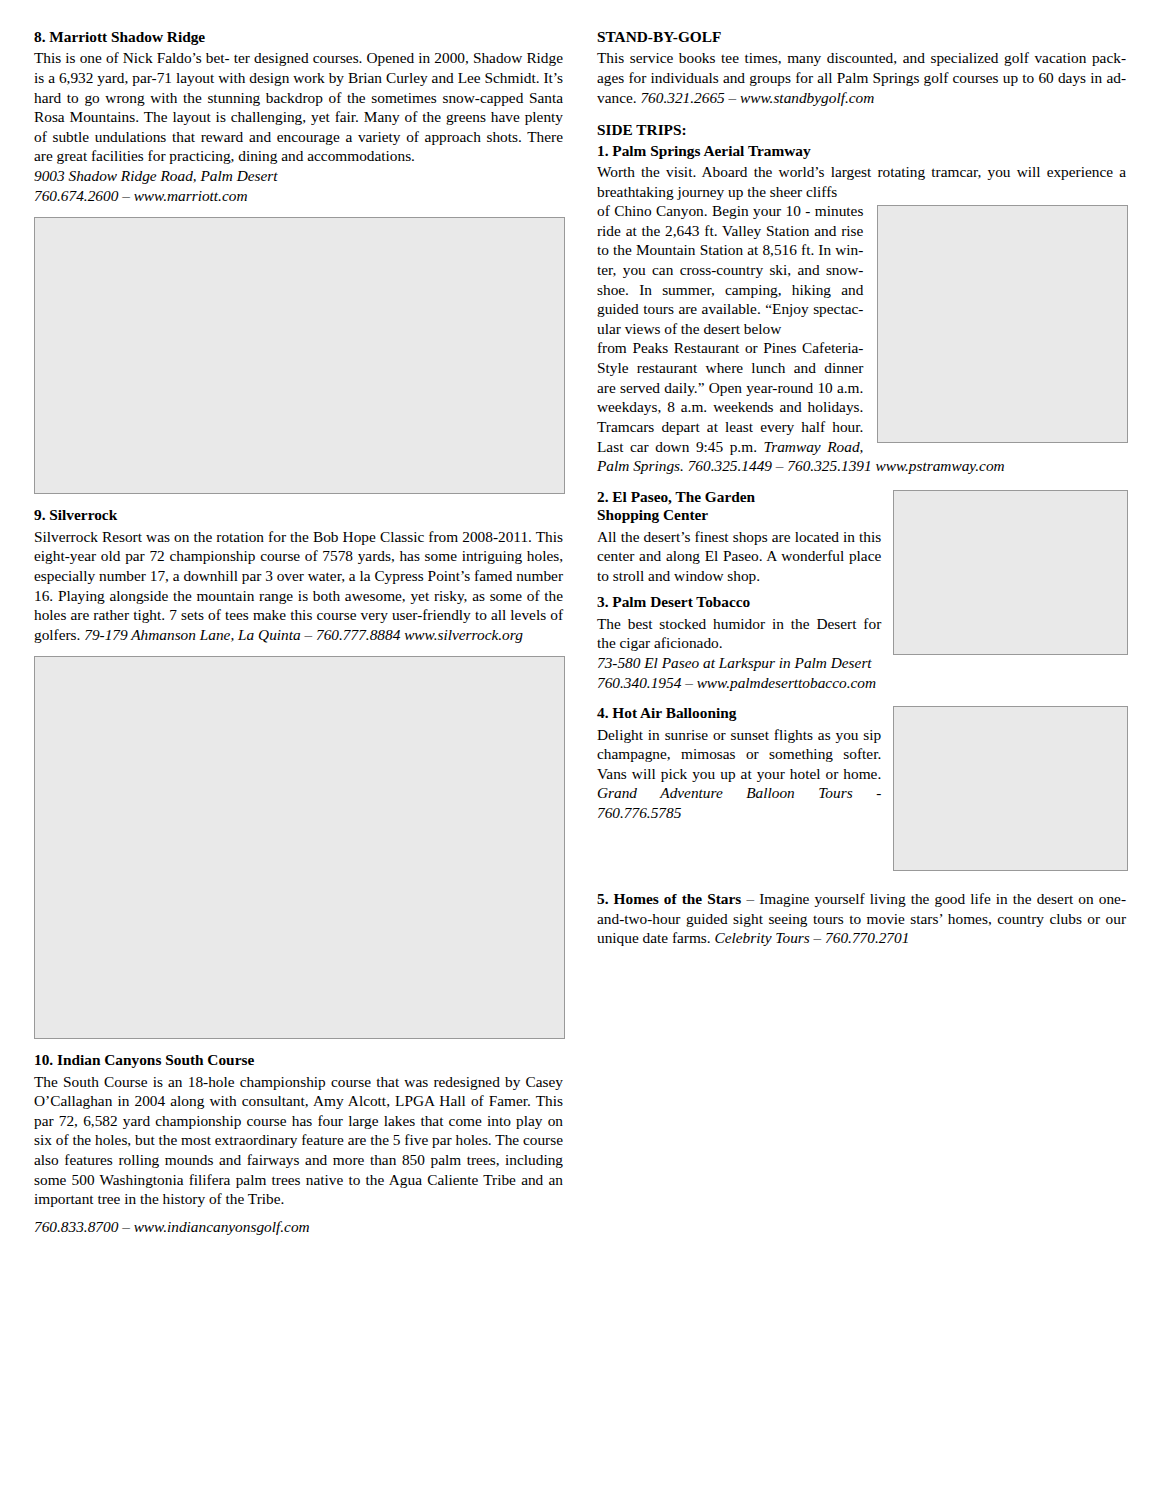8. Marriott Shadow Ridge
This is one of Nick Faldo’s bet- ter designed courses. Opened in 2000, Shadow Ridge is a 6,932 yard, par-71 layout with design work by Brian Curley and Lee Schmidt. It’s hard to go wrong with the stunning backdrop of the sometimes snow-capped Santa Rosa Mountains. The layout is challenging, yet fair. Many of the greens have plenty of subtle undulations that reward and encourage a variety of approach shots. There are great facilities for practicing, dining and accommodations.
9003 Shadow Ridge Road, Palm Desert
760.674.2600 – www.marriott.com
9. Silverrock
Silverrock Resort was on the rotation for the Bob Hope Classic from 2008-2011. This eight-year old par 72 championship course of 7578 yards, has some intriguing holes, especially number 17, a downhill par 3 over water, a la Cypress Point’s famed number 16. Playing alongside the mountain range is both awesome, yet risky, as some of the holes are rather tight. 7 sets of tees make this course very user-friendly to all levels of golfers. 79-179 Ahmanson Lane, La Quinta – 760.777.8884 www.silverrock.org
10. Indian Canyons South Course
The South Course is an 18-hole championship course that was redesigned by Casey O’Callaghan in 2004 along with consultant, Amy Alcott, LPGA Hall of Famer. This par 72, 6,582 yard championship course has four large lakes that come into play on six of the holes, but the most extraordinary feature are the 5 five par holes. The course also features rolling mounds and fairways and more than 850 palm trees, including some 500 Washingtonia filifera palm trees native to the Agua Caliente Tribe and an important tree in the history of the Tribe.
760.833.8700 – www.indiancanyonsgolf.com
STAND-BY-GOLF
This service books tee times, many discounted, and specialized golf vacation packages for individuals and groups for all Palm Springs golf courses up to 60 days in advance. 760.321.2665 – www.standbygolf.com
SIDE TRIPS:
1. Palm Springs Aerial Tramway
Worth the visit. Aboard the world’s largest rotating tramcar, you will experience a breathtaking journey up the sheer cliffs
of Chino Canyon. Begin your 10 - minutes ride at the 2,643 ft. Valley Station and rise to the Mountain Station at 8,516 ft. In winter, you can cross-country ski, and snow- shoe. In summer, camping, hiking and guided tours are available. “Enjoy spectacular views of the desert below
from Peaks Restaurant or Pines Cafeteria-Style restaurant where lunch and dinner are served daily.” Open year-round 10 a.m. weekdays, 8 a.m. weekends and holidays. Tramcars depart at least every half hour. Last car down 9:45 p.m. Tramway Road, Palm Springs. 760.325.1449 – 760.325.1391 www.pstramway.com
2. El Paseo, The Garden
Shopping Center
All the desert’s finest shops are located in this center and along El Paseo. A wonderful place to stroll and window shop.
3. Palm Desert Tobacco
The best stocked humidor in the Desert for the cigar aficionado.
73-580 El Paseo at Larkspur in Palm Desert
760.340.1954 – www.palmdeserttobacco.com
4. Hot Air Ballooning
Delight in sunrise or sunset flights as you sip champagne, mimosas or something softer. Vans will pick you up at your hotel or home. Grand Adventure Balloon Tours - 760.776.5785
5. Homes of the Stars – Imagine yourself living the good life in the desert on one-and-two-hour guided sight seeing tours to movie stars’ homes, country clubs or our unique date farms. Celebrity Tours – 760.770.2701